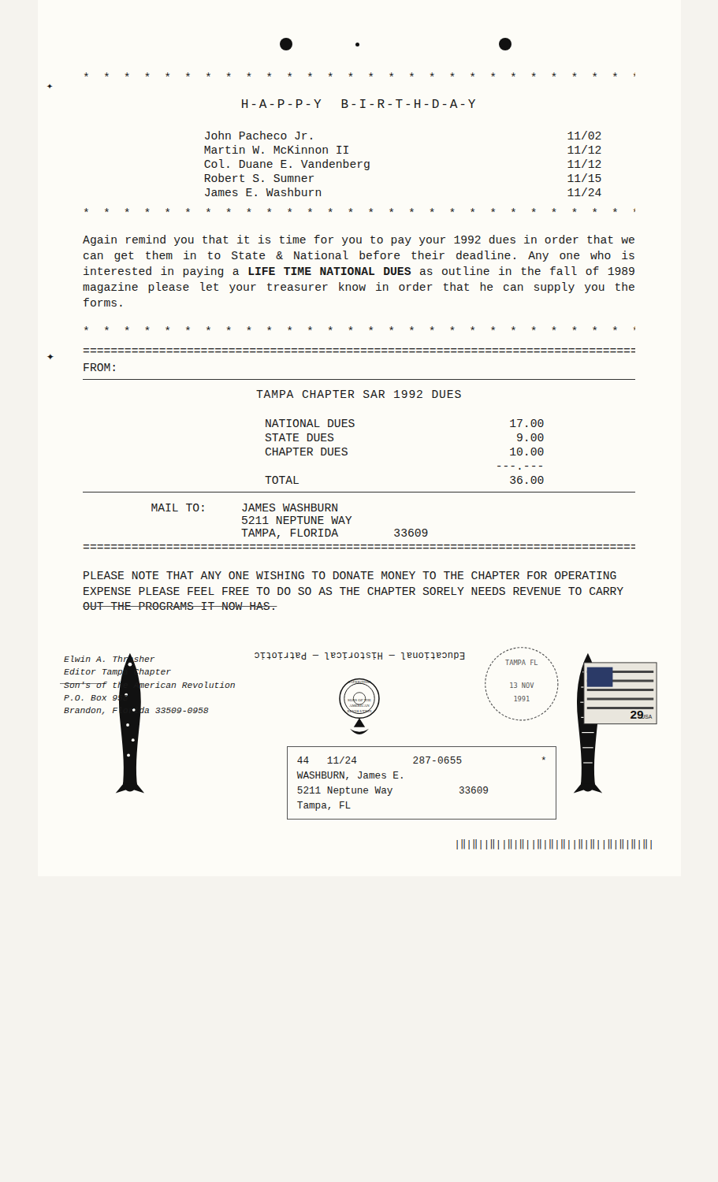✦
* * * * * * * * * * * * * * * * * * * * * * * * * * * * * * * * * * * * * * * * * * *
H-A-P-P-Y B-I-R-T-H-D-A-Y
| John Pacheco Jr. | 11/02 |
| Martin W. McKinnon II | 11/12 |
| Col. Duane E. Vandenberg | 11/12 |
| Robert S. Sumner | 11/15 |
| James E. Washburn | 11/24 |
* * * * * * * * * * * * * * * * * * * * * * * * * * * * * * * * * * * * * * * * * * *
Again remind you that it is time for you to pay your 1992 dues in order that we can get them in to State & National before their deadline. Any one who is interested in paying a LIFE TIME NATIONAL DUES as outline in the fall of 1989 magazine please let your treasurer know in order that he can supply you the forms.
* * * * * * * * * * * * * * * * * * * * * * * * * * * * * * * * * * * * * * * * * * *
=========================================================================================
FROM:
TAMPA CHAPTER SAR 1992 DUES
| NATIONAL DUES | 17.00 |
| STATE DUES | 9.00 |
| CHAPTER DUES | 10.00 |
| | ---.--- |
| TOTAL | 36.00 |
MAIL TO: JAMES WASHBURN
5211 NEPTUNE WAY
TAMPA, FLORIDA 33609
=========================================================================================
PLEASE NOTE THAT ANY ONE WISHING TO DONATE MONEY TO THE CHAPTER FOR OPERATING EXPENSE PLEASE FEEL FREE TO DO SO AS THE CHAPTER SORELY NEEDS REVENUE TO CARRY OUT THE PROGRAMS IT NOW HAS.
✦
Educational — Historical — Patriotic
PATRIOTISM SONS OF THE AMERICAN REVOLUTION
Elwin A. Thrasher
Editor Tampa Chapter
Son's of the American Revolution
P.O. Box 958
Brandon, Florida 33509-0958
TAMPA FL 13 NOV 1991 29 USA
44 11/24 287-0655 *
WASHBURN, James E.
5211 Neptune Way 33609
Tampa, FL
|‖|‖||‖||‖|‖||‖|‖|‖||‖|‖||‖|‖|‖|‖|